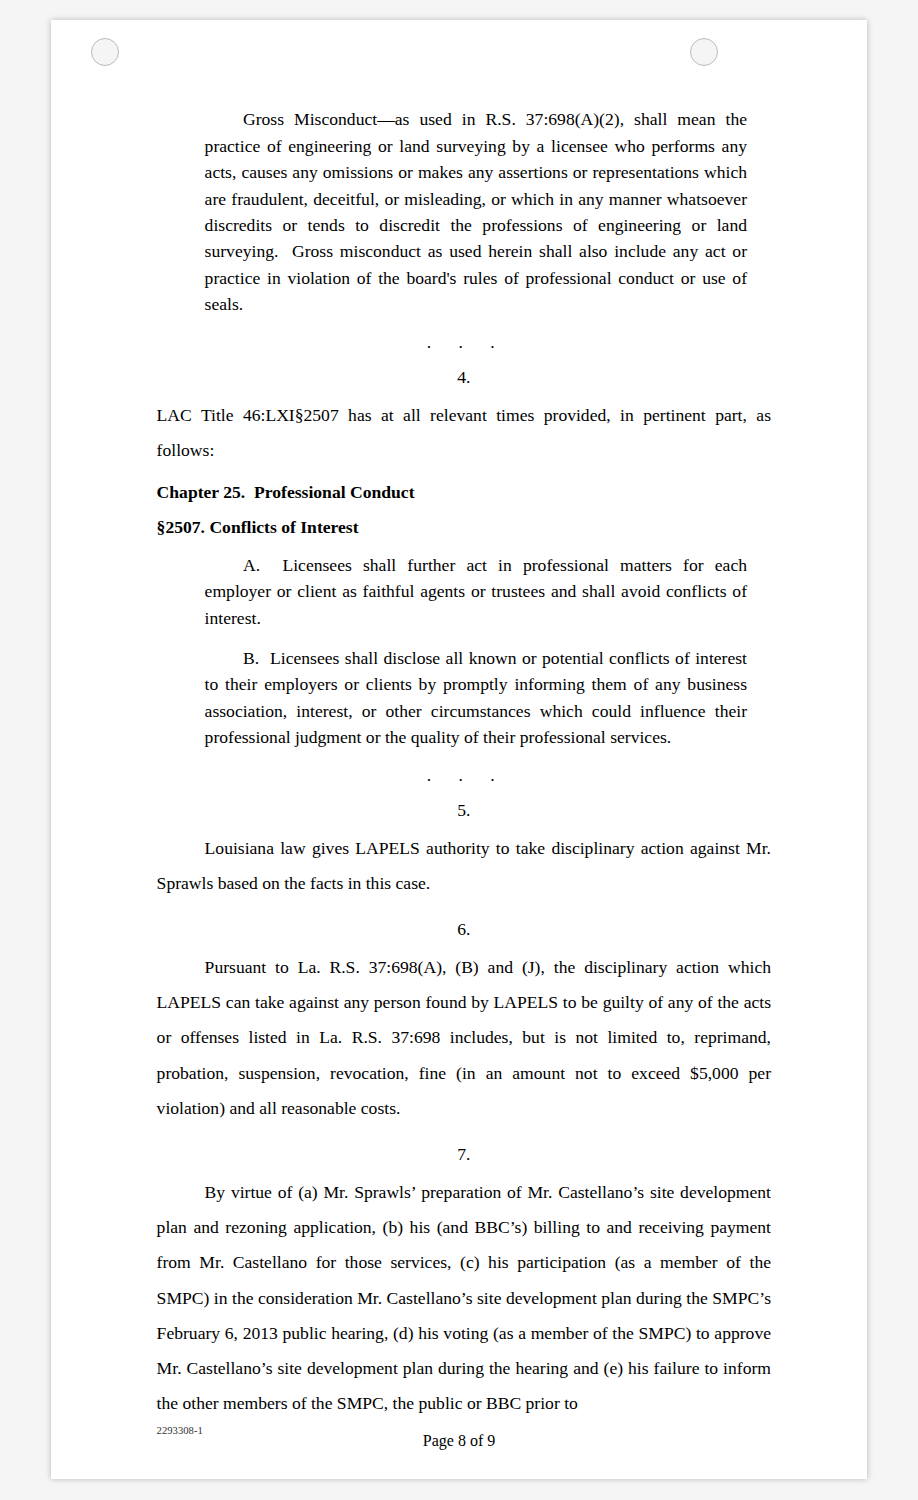Gross Misconduct—as used in R.S. 37:698(A)(2), shall mean the practice of engineering or land surveying by a licensee who performs any acts, causes any omissions or makes any assertions or representations which are fraudulent, deceitful, or misleading, or which in any manner whatsoever discredits or tends to discredit the professions of engineering or land surveying. Gross misconduct as used herein shall also include any act or practice in violation of the board's rules of professional conduct or use of seals.
. . .
4.
LAC Title 46:LXI§2507 has at all relevant times provided, in pertinent part, as follows:
Chapter 25. Professional Conduct
§2507. Conflicts of Interest
A. Licensees shall further act in professional matters for each employer or client as faithful agents or trustees and shall avoid conflicts of interest.
B. Licensees shall disclose all known or potential conflicts of interest to their employers or clients by promptly informing them of any business association, interest, or other circumstances which could influence their professional judgment or the quality of their professional services.
. . .
5.
Louisiana law gives LAPELS authority to take disciplinary action against Mr. Sprawls based on the facts in this case.
6.
Pursuant to La. R.S. 37:698(A), (B) and (J), the disciplinary action which LAPELS can take against any person found by LAPELS to be guilty of any of the acts or offenses listed in La. R.S. 37:698 includes, but is not limited to, reprimand, probation, suspension, revocation, fine (in an amount not to exceed $5,000 per violation) and all reasonable costs.
7.
By virtue of (a) Mr. Sprawls’ preparation of Mr. Castellano’s site development plan and rezoning application, (b) his (and BBC’s) billing to and receiving payment from Mr. Castellano for those services, (c) his participation (as a member of the SMPC) in the consideration Mr. Castellano’s site development plan during the SMPC’s February 6, 2013 public hearing, (d) his voting (as a member of the SMPC) to approve Mr. Castellano’s site development plan during the hearing and (e) his failure to inform the other members of the SMPC, the public or BBC prior to
2293308-1
Page 8 of 9